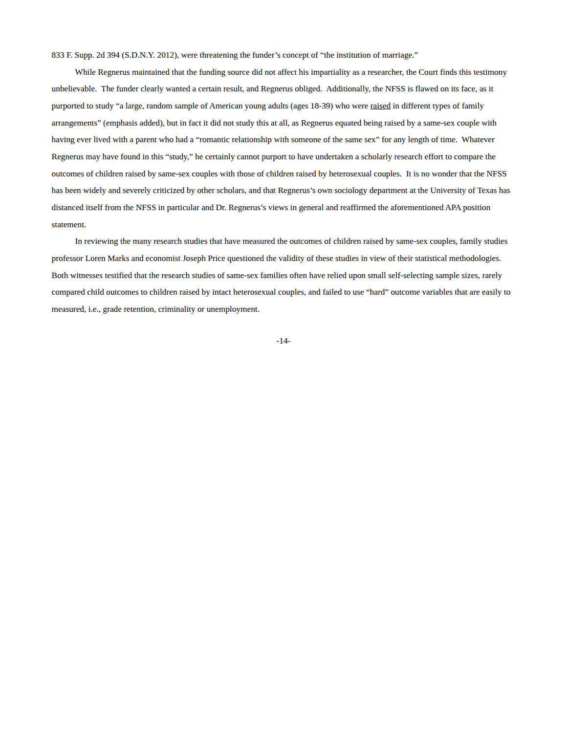833 F. Supp. 2d 394 (S.D.N.Y. 2012), were threatening the funder’s concept of “the institution of marriage.”
While Regnerus maintained that the funding source did not affect his impartiality as a researcher, the Court finds this testimony unbelievable. The funder clearly wanted a certain result, and Regnerus obliged. Additionally, the NFSS is flawed on its face, as it purported to study “a large, random sample of American young adults (ages 18-39) who were raised in different types of family arrangements” (emphasis added), but in fact it did not study this at all, as Regnerus equated being raised by a same-sex couple with having ever lived with a parent who had a “romantic relationship with someone of the same sex” for any length of time. Whatever Regnerus may have found in this “study,” he certainly cannot purport to have undertaken a scholarly research effort to compare the outcomes of children raised by same-sex couples with those of children raised by heterosexual couples. It is no wonder that the NFSS has been widely and severely criticized by other scholars, and that Regnerus’s own sociology department at the University of Texas has distanced itself from the NFSS in particular and Dr. Regnerus’s views in general and reaffirmed the aforementioned APA position statement.
In reviewing the many research studies that have measured the outcomes of children raised by same-sex couples, family studies professor Loren Marks and economist Joseph Price questioned the validity of these studies in view of their statistical methodologies. Both witnesses testified that the research studies of same-sex families often have relied upon small self-selecting sample sizes, rarely compared child outcomes to children raised by intact heterosexual couples, and failed to use “hard” outcome variables that are easily to measured, i.e., grade retention, criminality or unemployment.
-14-